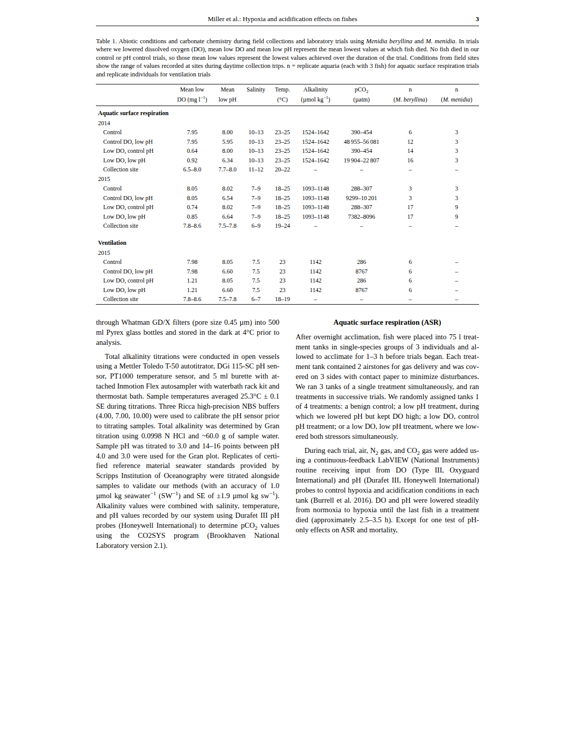Miller et al.: Hypoxia and acidification effects on fishes 3
Table 1. Abiotic conditions and carbonate chemistry during field collections and laboratory trials using Menidia beryllina and M. menidia. In trials where we lowered dissolved oxygen (DO), mean low DO and mean low pH represent the mean lowest values at which fish died. No fish died in our control or pH control trials, so those mean low values represent the lowest values achieved over the duration of the trial. Conditions from field sites show the range of values recorded at sites during daytime collection trips. n = replicate aquaria (each with 3 fish) for aquatic surface respiration trials and replicate individuals for ventilation trials
| | Mean low | Mean | Salinity | Temp. | Alkalinity | pCO 2 | n | n |
| --- | --- | --- | --- | --- | --- | --- | --- | --- |
| | DO (mg l −1 ) | low pH | | (°C) | (µmol kg −1 ) | (µatm) | ( M. beryllina ) | ( M. menidia ) |
| Aquatic surface respiration |
| 2014 |
| Control | 7.95 | 8.00 | 10–13 | 23–25 | 1524–1642 | 390–454 | 6 | 3 |
| Control DO, low pH | 7.95 | 5.95 | 10–13 | 23–25 | 1524–1642 | 48 955–56 081 | 12 | 3 |
| Low DO, control pH | 0.64 | 8.00 | 10–13 | 23–25 | 1524–1642 | 390–454 | 14 | 3 |
| Low DO, low pH | 0.92 | 6.34 | 10–13 | 23–25 | 1524–1642 | 19 904–22 807 | 16 | 3 |
| Collection site | 6.5–8.0 | 7.7–8.0 | 11–12 | 20–22 | – | – | – | – |
| 2015 |
| Control | 8.05 | 8.02 | 7–9 | 18–25 | 1093–1148 | 288–307 | 3 | 3 |
| Control DO, low pH | 8.05 | 6.54 | 7–9 | 18–25 | 1093–1148 | 9299–10 201 | 3 | 3 |
| Low DO, control pH | 0.74 | 8.02 | 7–9 | 18–25 | 1093–1148 | 288–307 | 17 | 9 |
| Low DO, low pH | 0.85 | 6.64 | 7–9 | 18–25 | 1093–1148 | 7382–8096 | 17 | 9 |
| Collection site | 7.8–8.6 | 7.5–7.8 | 6–9 | 19–24 | – | – | – | – |
| Ventilation |
| 2015 |
| Control | 7.98 | 8.05 | 7.5 | 23 | 1142 | 286 | 6 | – |
| Control DO, low pH | 7.98 | 6.60 | 7.5 | 23 | 1142 | 8767 | 6 | – |
| Low DO, control pH | 1.21 | 8.05 | 7.5 | 23 | 1142 | 286 | 6 | – |
| Low DO, low pH | 1.21 | 6.60 | 7.5 | 23 | 1142 | 8767 | 6 | – |
| Collection site | 7.8–8.6 | 7.5–7.8 | 6–7 | 18–19 | – | – | – | – |
through Whatman GD/X filters (pore size 0.45 µm) into 500 ml Pyrex glass bottles and stored in the dark at 4°C prior to analysis.
Total alkalinity titrations were conducted in open vessels using a Mettler Toledo T-50 autotitrator, DGi 115-SC pH sensor, PT1000 temperature sensor, and 5 ml burette with attached Inmotion Flex autosampler with waterbath rack kit and thermostat bath. Sample temperatures averaged 25.3°C ± 0.1 SE during titrations. Three Ricca high-precision NBS buffers (4.00, 7.00, 10.00) were used to calibrate the pH sensor prior to titrating samples. Total alkalinity was determined by Gran titration using 0.0998 N HCl and ~60.0 g of sample water. Sample pH was titrated to 3.0 and 14–16 points between pH 4.0 and 3.0 were used for the Gran plot. Replicates of certified reference material seawater standards provided by Scripps Institution of Oceanography were titrated alongside samples to validate our methods (with an accuracy of 1.0 µmol kg seawater−1 (SW−1) and SE of ±1.9 µmol kg sw−1). Alkalinity values were combined with salinity, temperature, and pH values recorded by our system using Durafet III pH probes (Honeywell International) to determine pCO2 values using the CO2SYS program (Brookhaven National Laboratory version 2.1).
Aquatic surface respiration (ASR)
After overnight acclimation, fish were placed into 75 l treatment tanks in single-species groups of 3 individuals and allowed to acclimate for 1–3 h before trials began. Each treatment tank contained 2 airstones for gas delivery and was covered on 3 sides with contact paper to minimize disturbances. We ran 3 tanks of a single treatment simultaneously, and ran treatments in successive trials. We randomly assigned tanks 1 of 4 treatments: a benign control; a low pH treatment, during which we lowered pH but kept DO high; a low DO, control pH treatment; or a low DO, low pH treatment, where we lowered both stressors simultaneously.
During each trial, air, N2 gas, and CO2 gas were added using a continuous-feedback LabVIEW (National Instruments) routine receiving input from DO (Type III, Oxyguard International) and pH (Durafet III, Honeywell International) probes to control hypoxia and acidification conditions in each tank (Burrell et al. 2016). DO and pH were lowered steadily from normoxia to hypoxia until the last fish in a treatment died (approximately 2.5–3.5 h). Except for one test of pH-only effects on ASR and mortality,